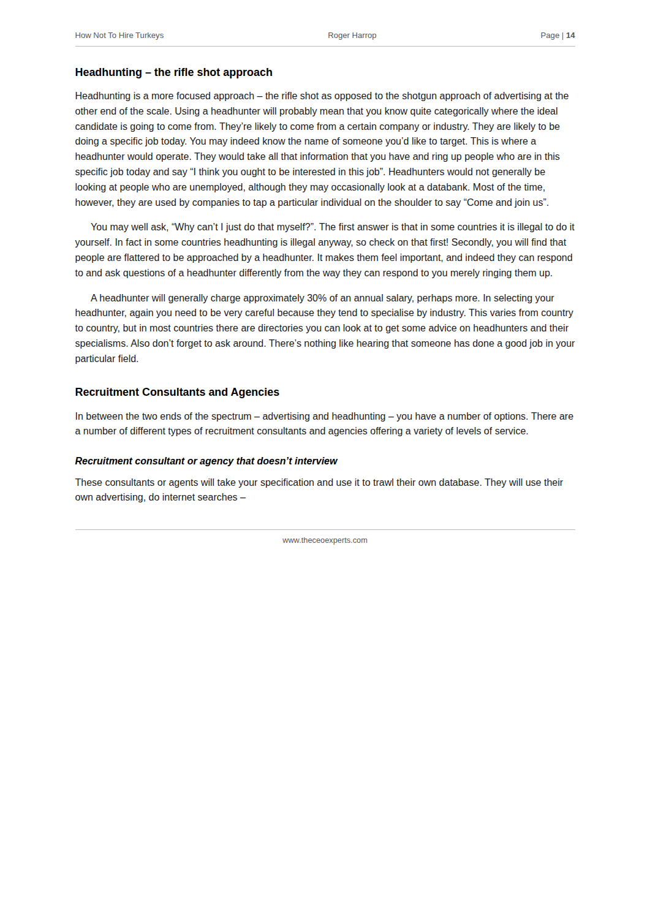How Not To Hire Turkeys Roger Harrop Page | 14
Headhunting – the rifle shot approach
Headhunting is a more focused approach – the rifle shot as opposed to the shotgun approach of advertising at the other end of the scale. Using a headhunter will probably mean that you know quite categorically where the ideal candidate is going to come from. They’re likely to come from a certain company or industry. They are likely to be doing a specific job today. You may indeed know the name of someone you’d like to target. This is where a headhunter would operate. They would take all that information that you have and ring up people who are in this specific job today and say “I think you ought to be interested in this job”. Headhunters would not generally be looking at people who are unemployed, although they may occasionally look at a databank. Most of the time, however, they are used by companies to tap a particular individual on the shoulder to say “Come and join us”.
You may well ask, “Why can’t I just do that myself?”. The first answer is that in some countries it is illegal to do it yourself. In fact in some countries headhunting is illegal anyway, so check on that first! Secondly, you will find that people are flattered to be approached by a headhunter. It makes them feel important, and indeed they can respond to and ask questions of a headhunter differently from the way they can respond to you merely ringing them up.
A headhunter will generally charge approximately 30% of an annual salary, perhaps more. In selecting your headhunter, again you need to be very careful because they tend to specialise by industry. This varies from country to country, but in most countries there are directories you can look at to get some advice on headhunters and their specialisms. Also don’t forget to ask around. There’s nothing like hearing that someone has done a good job in your particular field.
Recruitment Consultants and Agencies
In between the two ends of the spectrum – advertising and headhunting – you have a number of options. There are a number of different types of recruitment consultants and agencies offering a variety of levels of service.
Recruitment consultant or agency that doesn’t interview
These consultants or agents will take your specification and use it to trawl their own database. They will use their own advertising, do internet searches –
www.theceoexperts.com